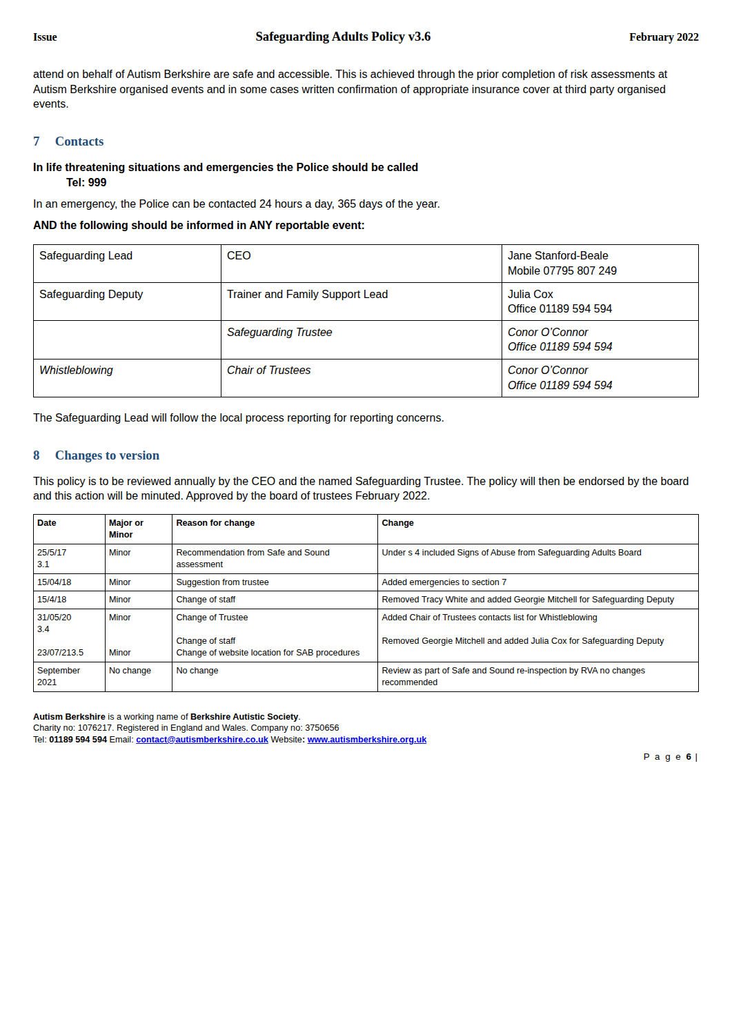Issue Safeguarding Adults Policy v3.6 February 2022
attend on behalf of Autism Berkshire are safe and accessible. This is achieved through the prior completion of risk assessments at Autism Berkshire organised events and in some cases written confirmation of appropriate insurance cover at third party organised events.
7 Contacts
In life threatening situations and emergencies the Police should be called Tel: 999
In an emergency, the Police can be contacted 24 hours a day, 365 days of the year.
AND the following should be informed in ANY reportable event:
| Safeguarding Lead | CEO | Jane Stanford-Beale Mobile 07795 807 249 |
| Safeguarding Deputy | Trainer and Family Support Lead | Julia Cox Office 01189 594 594 |
| | Safeguarding Trustee | Conor O’Connor Office 01189 594 594 |
| Whistleblowing | Chair of Trustees | Conor O’Connor Office 01189 594 594 |
The Safeguarding Lead will follow the local process reporting for reporting concerns.
8 Changes to version
This policy is to be reviewed annually by the CEO and the named Safeguarding Trustee. The policy will then be endorsed by the board and this action will be minuted. Approved by the board of trustees February 2022.
| Date | Major or Minor | Reason for change | Change |
| --- | --- | --- | --- |
| 25/5/17 3.1 | Minor | Recommendation from Safe and Sound assessment | Under s 4 included Signs of Abuse from Safeguarding Adults Board |
| 15/04/18 | Minor | Suggestion from trustee | Added emergencies to section 7 |
| 15/4/18 | Minor | Change of staff | Removed Tracy White and added Georgie Mitchell for Safeguarding Deputy |
| 31/05/20 3.4 23/07/213.5 | Minor Minor | Change of Trustee Change of staff Change of website location for SAB procedures | Added Chair of Trustees contacts list for Whistleblowing Removed Georgie Mitchell and added Julia Cox for Safeguarding Deputy |
| September 2021 | No change | No change | Review as part of Safe and Sound re-inspection by RVA no changes recommended |
Autism Berkshire is a working name of Berkshire Autistic Society.
Charity no: 1076217. Registered in England and Wales. Company no: 3750656
Tel: 01189 594 594 Email: contact@autismberkshire.co.uk Website: www.autismberkshire.org.uk
P a g e 6 |